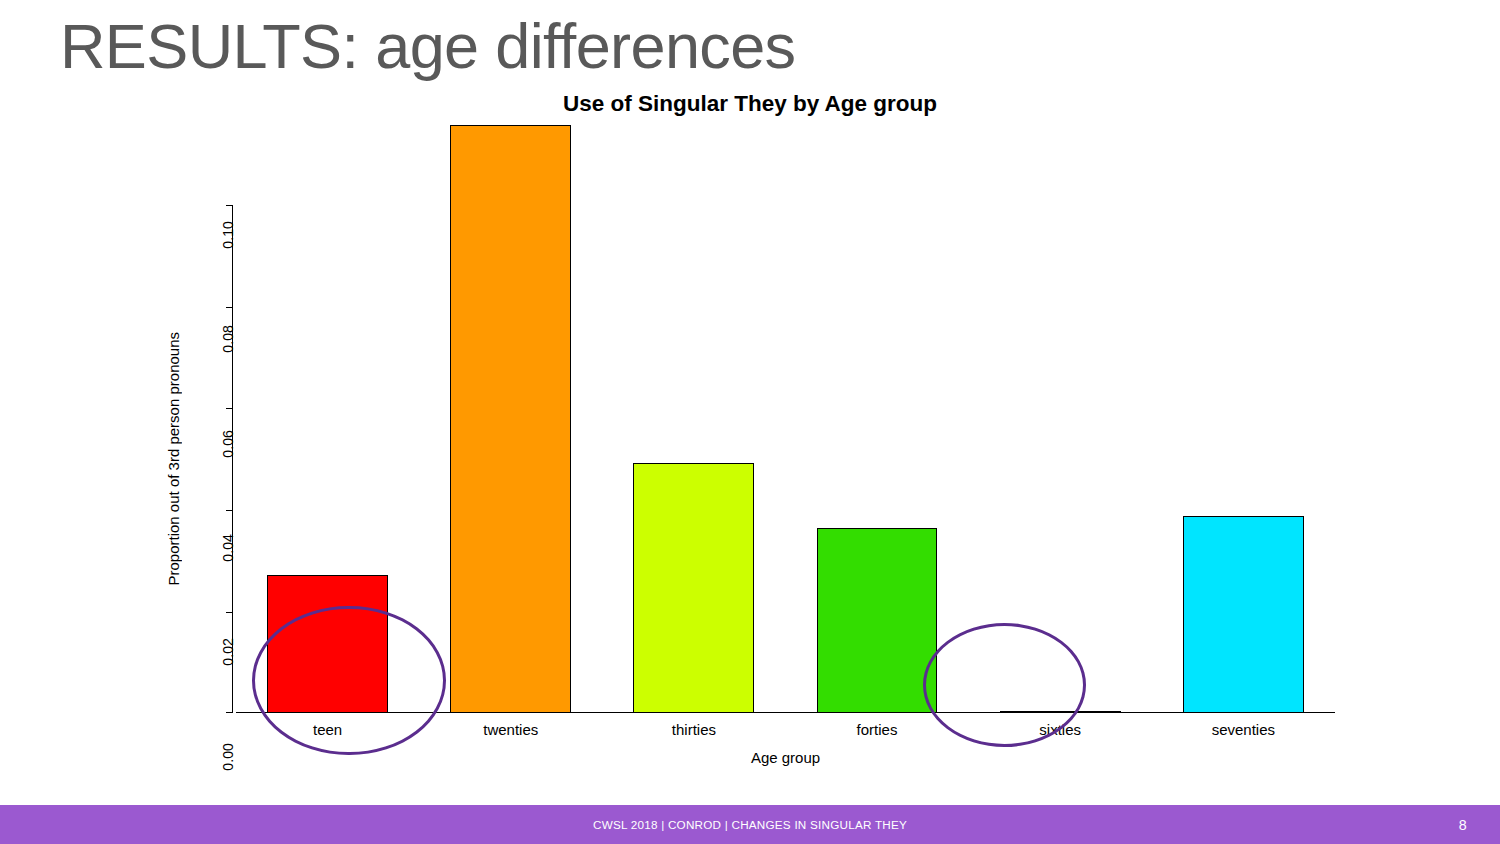RESULTS: age differences
Use of Singular They by Age group
Proportion out of 3rd person pronouns
0.10
0.08
0.06
0.04
0.02
0.00
teen
twenties
thirties
forties
sixties
seventies
Age group
CWSL 2018 | CONROD | CHANGES IN SINGULAR THEY 8